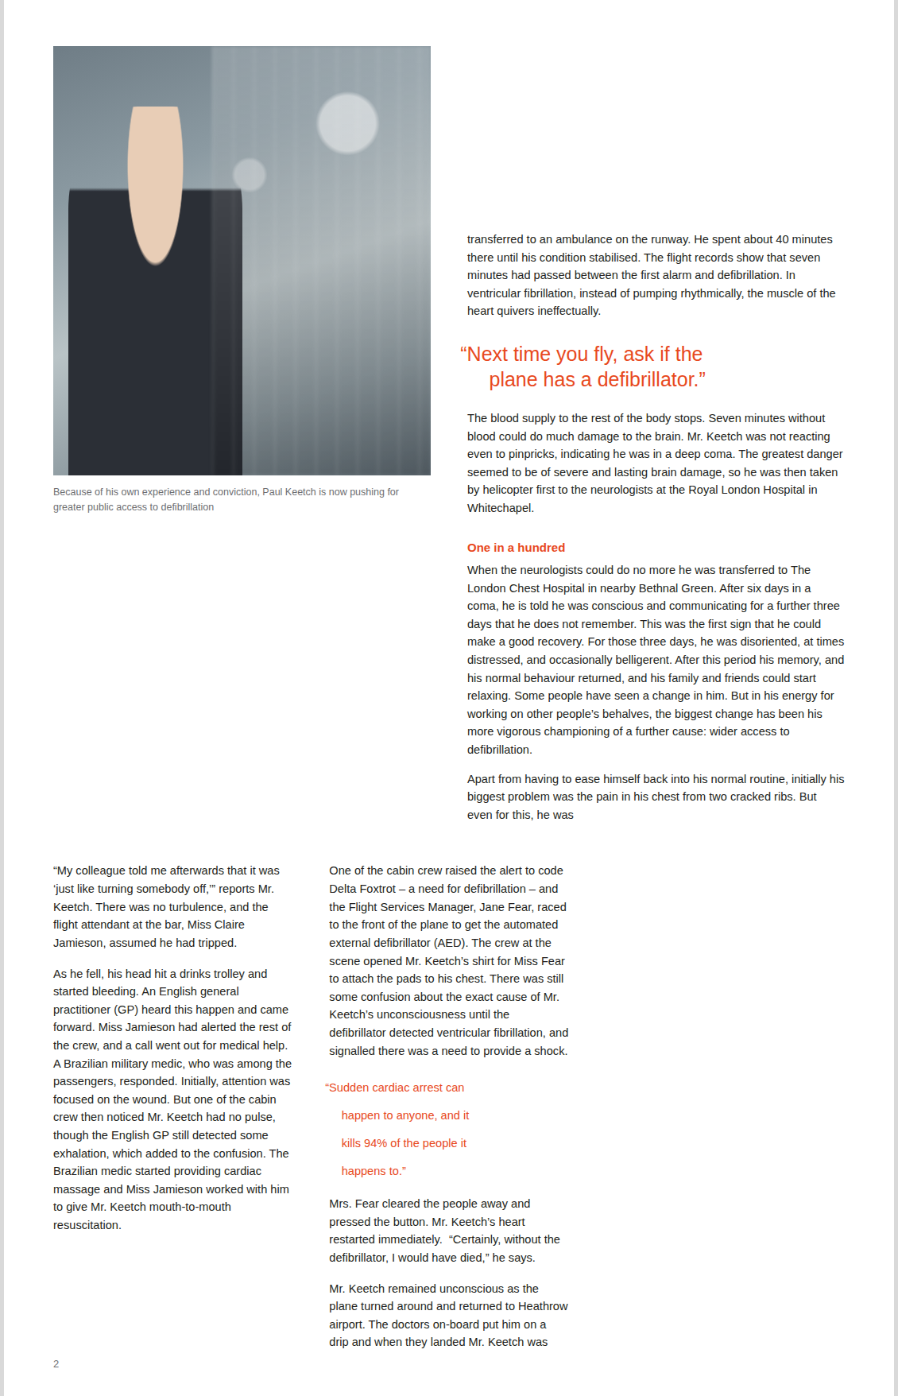Because of his own experience and conviction, Paul Keetch is now pushing for greater public access to defibrillation
transferred to an ambulance on the runway. He spent about 40 minutes there until his condition stabilised. The flight records show that seven minutes had passed between the first alarm and defibrillation. In ventricular fibrillation, instead of pumping rhythmically, the muscle of the heart quivers ineffectually.
“Next time you fly, ask if theplane has a defibrillator.”
The blood supply to the rest of the body stops. Seven minutes without blood could do much damage to the brain. Mr. Keetch was not reacting even to pinpricks, indicating he was in a deep coma. The greatest danger seemed to be of severe and lasting brain damage, so he was then taken by helicopter first to the neurologists at the Royal London Hospital in Whitechapel.
One in a hundred
When the neurologists could do no more he was transferred to The London Chest Hospital in nearby Bethnal Green. After six days in a coma, he is told he was conscious and communicating for a further three days that he does not remember. This was the first sign that he could make a good recovery. For those three days, he was disoriented, at times distressed, and occasionally belligerent. After this period his memory, and his normal behaviour returned, and his family and friends could start relaxing. Some people have seen a change in him. But in his energy for working on other people’s behalves, the biggest change has been his more vigorous championing of a further cause: wider access to defibrillation.
Apart from having to ease himself back into his normal routine, initially his biggest problem was the pain in his chest from two cracked ribs. But even for this, he was
“My colleague told me afterwards that it was ‘just like turning somebody off,’” reports Mr. Keetch. There was no turbulence, and the flight attendant at the bar, Miss Claire Jamieson, assumed he had tripped.
As he fell, his head hit a drinks trolley and started bleeding. An English general practitioner (GP) heard this happen and came forward. Miss Jamieson had alerted the rest of the crew, and a call went out for medical help. A Brazilian military medic, who was among the passengers, responded. Initially, attention was focused on the wound. But one of the cabin crew then noticed Mr. Keetch had no pulse, though the English GP still detected some exhalation, which added to the confusion. The Brazilian medic started providing cardiac massage and Miss Jamieson worked with him to give Mr. Keetch mouth-to-mouth resuscitation.
One of the cabin crew raised the alert to code Delta Foxtrot – a need for defibrillation – and the Flight Services Manager, Jane Fear, raced to the front of the plane to get the automated external defibrillator (AED). The crew at the scene opened Mr. Keetch’s shirt for Miss Fear to attach the pads to his chest. There was still some confusion about the exact cause of Mr. Keetch’s unconsciousness until the defibrillator detected ventricular fibrillation, and signalled there was a need to provide a shock.
“Sudden cardiac arrest can
happen to anyone, and it
kills 94% of the people it
happens to.”
Mrs. Fear cleared the people away and pressed the button. Mr. Keetch’s heart restarted immediately. “Certainly, without the defibrillator, I would have died,” he says.
Mr. Keetch remained unconscious as the plane turned around and returned to Heathrow airport. The doctors on-board put him on a drip and when they landed Mr. Keetch was
2